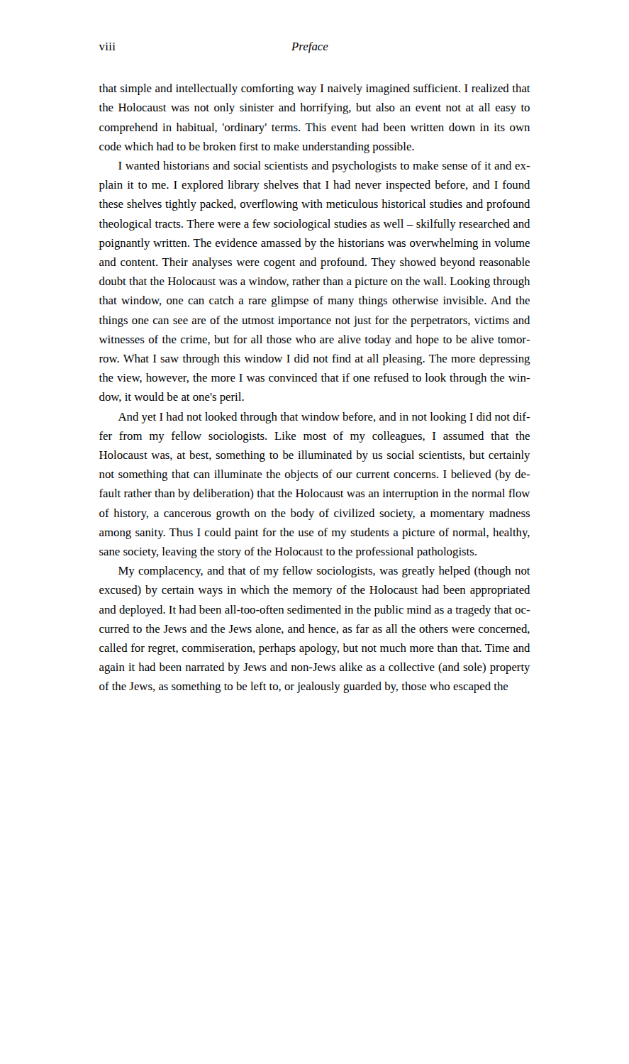viii Preface
that simple and intellectually comforting way I naively imagined sufficient. I realized that the Holocaust was not only sinister and horrifying, but also an event not at all easy to comprehend in habitual, 'ordinary' terms. This event had been written down in its own code which had to be broken first to make understanding possible.
I wanted historians and social scientists and psychologists to make sense of it and explain it to me. I explored library shelves that I had never inspected before, and I found these shelves tightly packed, overflowing with meticulous historical studies and profound theological tracts. There were a few sociological studies as well – skilfully researched and poignantly written. The evidence amassed by the historians was overwhelming in volume and content. Their analyses were cogent and profound. They showed beyond reasonable doubt that the Holocaust was a window, rather than a picture on the wall. Looking through that window, one can catch a rare glimpse of many things otherwise invisible. And the things one can see are of the utmost importance not just for the perpetrators, victims and witnesses of the crime, but for all those who are alive today and hope to be alive tomorrow. What I saw through this window I did not find at all pleasing. The more depressing the view, however, the more I was convinced that if one refused to look through the window, it would be at one's peril.
And yet I had not looked through that window before, and in not looking I did not differ from my fellow sociologists. Like most of my colleagues, I assumed that the Holocaust was, at best, something to be illuminated by us social scientists, but certainly not something that can illuminate the objects of our current concerns. I believed (by default rather than by deliberation) that the Holocaust was an interruption in the normal flow of history, a cancerous growth on the body of civilized society, a momentary madness among sanity. Thus I could paint for the use of my students a picture of normal, healthy, sane society, leaving the story of the Holocaust to the professional pathologists.
My complacency, and that of my fellow sociologists, was greatly helped (though not excused) by certain ways in which the memory of the Holocaust had been appropriated and deployed. It had been all-too-often sedimented in the public mind as a tragedy that occurred to the Jews and the Jews alone, and hence, as far as all the others were concerned, called for regret, commiseration, perhaps apology, but not much more than that. Time and again it had been narrated by Jews and non-Jews alike as a collective (and sole) property of the Jews, as something to be left to, or jealously guarded by, those who escaped the